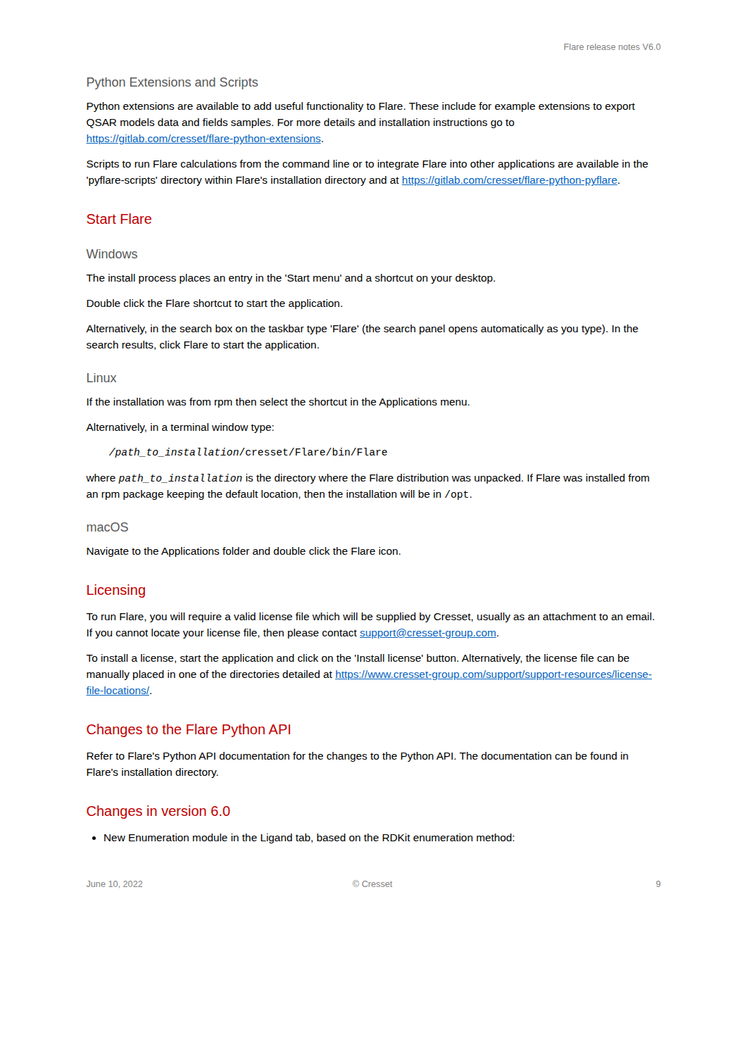Flare release notes V6.0
Python Extensions and Scripts
Python extensions are available to add useful functionality to Flare. These include for example extensions to export QSAR models data and fields samples. For more details and installation instructions go to https://gitlab.com/cresset/flare-python-extensions.
Scripts to run Flare calculations from the command line or to integrate Flare into other applications are available in the 'pyflare-scripts' directory within Flare's installation directory and at https://gitlab.com/cresset/flare-python-pyflare.
Start Flare
Windows
The install process places an entry in the 'Start menu' and a shortcut on your desktop.
Double click the Flare shortcut to start the application.
Alternatively, in the search box on the taskbar type 'Flare' (the search panel opens automatically as you type). In the search results, click Flare to start the application.
Linux
If the installation was from rpm then select the shortcut in the Applications menu.
Alternatively, in a terminal window type:
/path_to_installation/cresset/Flare/bin/Flare
where path_to_installation is the directory where the Flare distribution was unpacked. If Flare was installed from an rpm package keeping the default location, then the installation will be in /opt.
macOS
Navigate to the Applications folder and double click the Flare icon.
Licensing
To run Flare, you will require a valid license file which will be supplied by Cresset, usually as an attachment to an email. If you cannot locate your license file, then please contact support@cresset-group.com.
To install a license, start the application and click on the 'Install license' button. Alternatively, the license file can be manually placed in one of the directories detailed at https://www.cresset-group.com/support/support-resources/license-file-locations/.
Changes to the Flare Python API
Refer to Flare's Python API documentation for the changes to the Python API. The documentation can be found in Flare's installation directory.
Changes in version 6.0
New Enumeration module in the Ligand tab, based on the RDKit enumeration method:
June 10, 2022 © Cresset 9